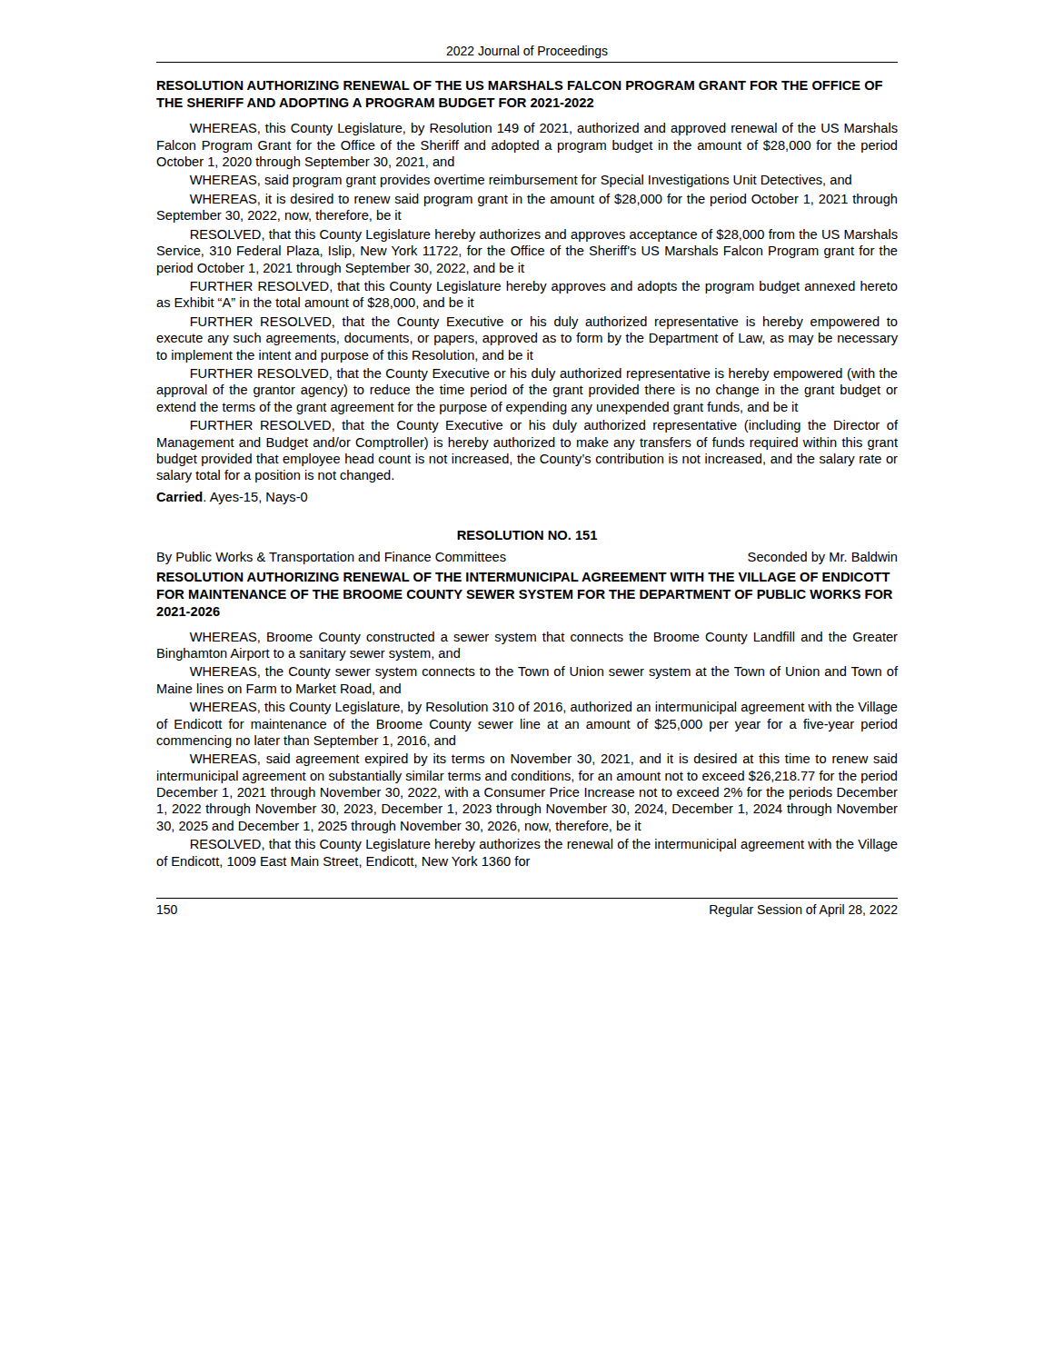2022 Journal of Proceedings
Resolution Authorizing Renewal of the US Marshals Falcon Program Grant for the Office of the Sheriff and Adopting a Program Budget for 2021-2022
WHEREAS, this County Legislature, by Resolution 149 of 2021, authorized and approved renewal of the US Marshals Falcon Program Grant for the Office of the Sheriff and adopted a program budget in the amount of $28,000 for the period October 1, 2020 through September 30, 2021, and
WHEREAS, said program grant provides overtime reimbursement for Special Investigations Unit Detectives, and
WHEREAS, it is desired to renew said program grant in the amount of $28,000 for the period October 1, 2021 through September 30, 2022, now, therefore, be it
RESOLVED, that this County Legislature hereby authorizes and approves acceptance of $28,000 from the US Marshals Service, 310 Federal Plaza, Islip, New York 11722, for the Office of the Sheriff's US Marshals Falcon Program grant for the period October 1, 2021 through September 30, 2022, and be it
FURTHER RESOLVED, that this County Legislature hereby approves and adopts the program budget annexed hereto as Exhibit “A” in the total amount of $28,000, and be it
FURTHER RESOLVED, that the County Executive or his duly authorized representative is hereby empowered to execute any such agreements, documents, or papers, approved as to form by the Department of Law, as may be necessary to implement the intent and purpose of this Resolution, and be it
FURTHER RESOLVED, that the County Executive or his duly authorized representative is hereby empowered (with the approval of the grantor agency) to reduce the time period of the grant provided there is no change in the grant budget or extend the terms of the grant agreement for the purpose of expending any unexpended grant funds, and be it
FURTHER RESOLVED, that the County Executive or his duly authorized representative (including the Director of Management and Budget and/or Comptroller) is hereby authorized to make any transfers of funds required within this grant budget provided that employee head count is not increased, the County’s contribution is not increased, and the salary rate or salary total for a position is not changed.
Carried. Ayes-15, Nays-0
RESOLUTION NO. 151
By Public Works & Transportation and Finance Committees Seconded by Mr. Baldwin
Resolution Authorizing Renewal of the Intermunicipal Agreement with the Village of Endicott for Maintenance of the Broome County Sewer System for the Department of Public Works for 2021-2026
WHEREAS, Broome County constructed a sewer system that connects the Broome County Landfill and the Greater Binghamton Airport to a sanitary sewer system, and
WHEREAS, the County sewer system connects to the Town of Union sewer system at the Town of Union and Town of Maine lines on Farm to Market Road, and
WHEREAS, this County Legislature, by Resolution 310 of 2016, authorized an intermunicipal agreement with the Village of Endicott for maintenance of the Broome County sewer line at an amount of $25,000 per year for a five-year period commencing no later than September 1, 2016, and
WHEREAS, said agreement expired by its terms on November 30, 2021, and it is desired at this time to renew said intermunicipal agreement on substantially similar terms and conditions, for an amount not to exceed $26,218.77 for the period December 1, 2021 through November 30, 2022, with a Consumer Price Increase not to exceed 2% for the periods December 1, 2022 through November 30, 2023, December 1, 2023 through November 30, 2024, December 1, 2024 through November 30, 2025 and December 1, 2025 through November 30, 2026, now, therefore, be it
RESOLVED, that this County Legislature hereby authorizes the renewal of the intermunicipal agreement with the Village of Endicott, 1009 East Main Street, Endicott, New York 1360 for
150 Regular Session of April 28, 2022